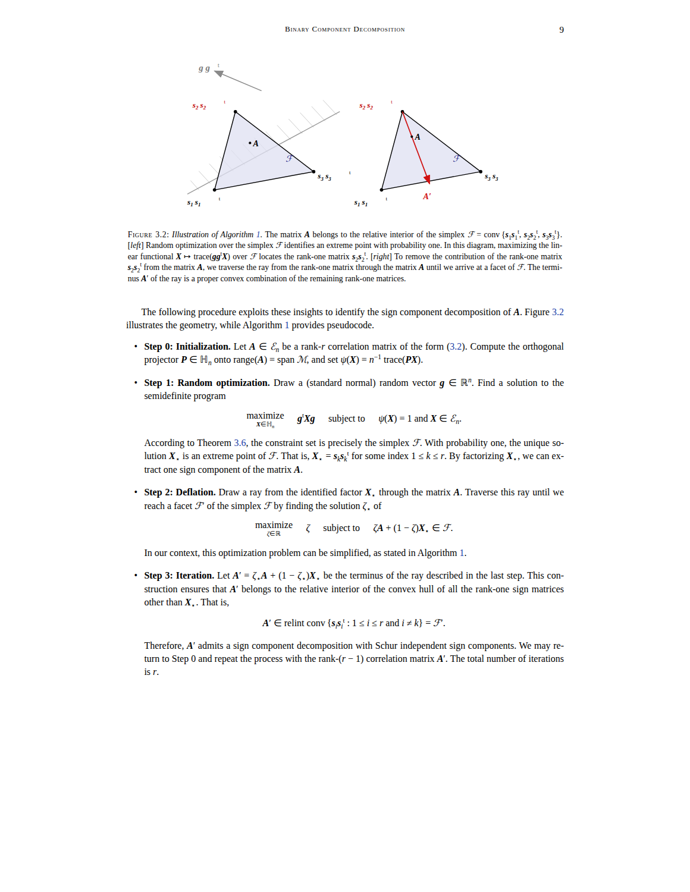Binary Component Decomposition 9
g g t s2 s2 t s1 s1 t s3 s3 t A ℱ s2 s2 t s1 s1 t s3 s3 t A A′ ℱ
Figure 3.2: Illustration of Algorithm 1. The matrix A belongs to the relative interior of the simplex ℱ = conv {s1s1t, s2s2t, s3s3t}. [left] Random optimization over the simplex ℱ identifies an extreme point with probability one. In this diagram, maximizing the linear functional X ↦ trace(ggtX) over ℱ locates the rank-one matrix s2s2t. [right] To remove the contribution of the rank-one matrix s2s2t from the matrix A, we traverse the ray from the rank-one matrix through the matrix A until we arrive at a facet of ℱ. The terminus A′ of the ray is a proper convex combination of the remaining rank-one matrices.
The following procedure exploits these insights to identify the sign component decomposition of A. Figure 3.2 illustrates the geometry, while Algorithm 1 provides pseudocode.
Step 0: Initialization. Let A ∈ ℰn be a rank-r correlation matrix of the form (3.2). Compute the orthogonal projector P ∈ ℍn onto range(A) = span ℳ, and set ψ(X) = n−1 trace(PX).
Step 1: Random optimization. Draw a (standard normal) random vector g ∈ ℝn. Find a solution to the semidefinite program
maximize X∈ℍn gtXg subject to ψ(X) = 1 and X ∈ ℰn.
According to Theorem 3.6, the constraint set is precisely the simplex ℱ. With probability one, the unique solution X⋆ is an extreme point of ℱ. That is, X⋆ = skskt for some index 1 ≤ k ≤ r. By factorizing X⋆, we can extract one sign component of the matrix A.
Step 2: Deflation. Draw a ray from the identified factor X⋆ through the matrix A. Traverse this ray until we reach a facet ℱ′ of the simplex ℱ by finding the solution ζ⋆ of
maximize ζ∈ℝ ζ subject to ζA + (1 − ζ)X⋆ ∈ ℱ.
In our context, this optimization problem can be simplified, as stated in Algorithm 1.
Step 3: Iteration. Let A′ = ζ⋆A + (1 − ζ⋆)X⋆ be the terminus of the ray described in the last step. This construction ensures that A′ belongs to the relative interior of the convex hull of all the rank-one sign matrices other than X⋆. That is,
A′ ∈ relint conv {sisit : 1 ≤ i ≤ r and i ≠ k} = ℱ′.
Therefore, A′ admits a sign component decomposition with Schur independent sign components. We may return to Step 0 and repeat the process with the rank-(r − 1) correlation matrix A′. The total number of iterations is r.